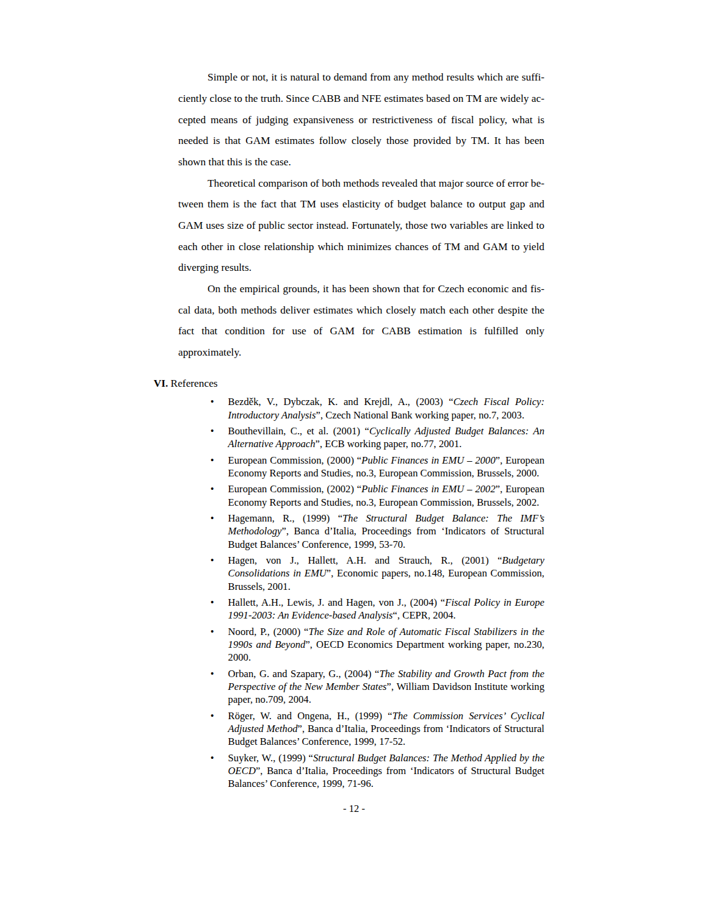Simple or not, it is natural to demand from any method results which are sufficiently close to the truth. Since CABB and NFE estimates based on TM are widely accepted means of judging expansiveness or restrictiveness of fiscal policy, what is needed is that GAM estimates follow closely those provided by TM. It has been shown that this is the case.
Theoretical comparison of both methods revealed that major source of error between them is the fact that TM uses elasticity of budget balance to output gap and GAM uses size of public sector instead. Fortunately, those two variables are linked to each other in close relationship which minimizes chances of TM and GAM to yield diverging results.
On the empirical grounds, it has been shown that for Czech economic and fiscal data, both methods deliver estimates which closely match each other despite the fact that condition for use of GAM for CABB estimation is fulfilled only approximately.
VI. References
Bezděk, V., Dybczak, K. and Krejdl, A., (2003) “Czech Fiscal Policy: Introductory Analysis”, Czech National Bank working paper, no.7, 2003.
Bouthevillain, C., et al. (2001) “Cyclically Adjusted Budget Balances: An Alternative Approach”, ECB working paper, no.77, 2001.
European Commission, (2000) “Public Finances in EMU – 2000”, European Economy Reports and Studies, no.3, European Commission, Brussels, 2000.
European Commission, (2002) “Public Finances in EMU – 2002”, European Economy Reports and Studies, no.3, European Commission, Brussels, 2002.
Hagemann, R., (1999) “The Structural Budget Balance: The IMF’s Methodology”, Banca d’Italia, Proceedings from ‘Indicators of Structural Budget Balances’ Conference, 1999, 53-70.
Hagen, von J., Hallett, A.H. and Strauch, R., (2001) “Budgetary Consolidations in EMU”, Economic papers, no.148, European Commission, Brussels, 2001.
Hallett, A.H., Lewis, J. and Hagen, von J., (2004) “Fiscal Policy in Europe 1991-2003: An Evidence-based Analysis“, CEPR, 2004.
Noord, P., (2000) “The Size and Role of Automatic Fiscal Stabilizers in the 1990s and Beyond”, OECD Economics Department working paper, no.230, 2000.
Orban, G. and Szapary, G., (2004) “The Stability and Growth Pact from the Perspective of the New Member States”, William Davidson Institute working paper, no.709, 2004.
Röger, W. and Ongena, H., (1999) “The Commission Services’ Cyclical Adjusted Method”, Banca d’Italia, Proceedings from ‘Indicators of Structural Budget Balances’ Conference, 1999, 17-52.
Suyker, W., (1999) “Structural Budget Balances: The Method Applied by the OECD”, Banca d’Italia, Proceedings from ‘Indicators of Structural Budget Balances’ Conference, 1999, 71-96.
- 12 -